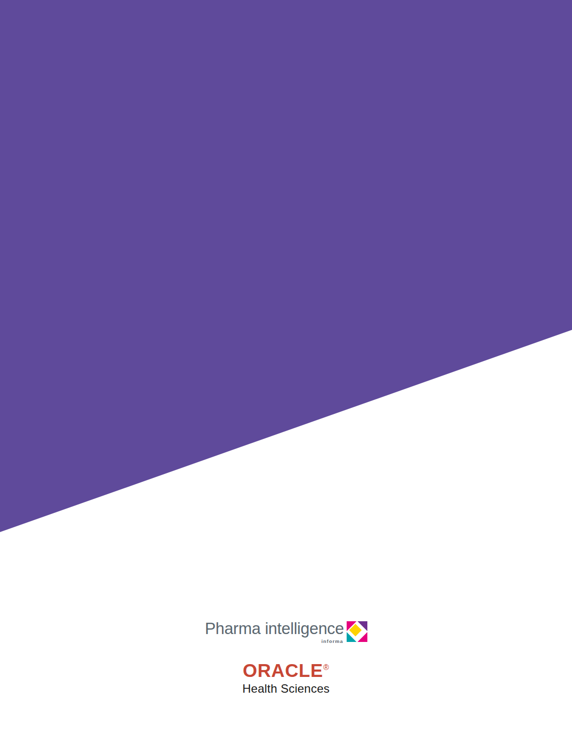Pharma intelligence
informa
ORACLE®
Health Sciences